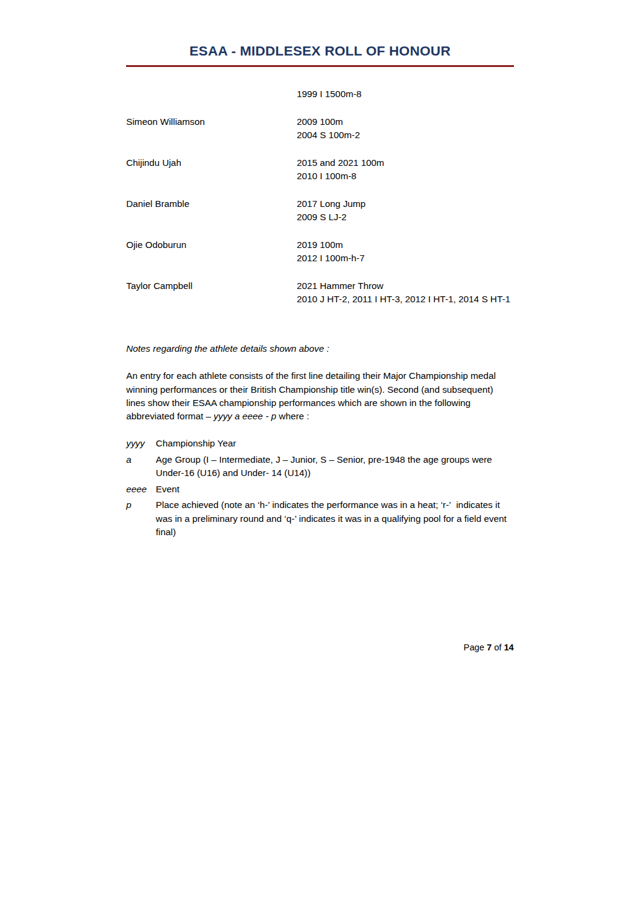ESAA - MIDDLESEX ROLL OF HONOUR
| | 1999 I 1500m-8 |
| Simeon Williamson | 2009 100m 2004 S 100m-2 |
| Chijindu Ujah | 2015 and 2021 100m 2010 I 100m-8 |
| Daniel Bramble | 2017 Long Jump 2009 S LJ-2 |
| Ojie Odoburun | 2019 100m 2012 I 100m-h-7 |
| Taylor Campbell | 2021 Hammer Throw 2010 J HT-2, 2011 I HT-3, 2012 I HT-1, 2014 S HT-1 |
Notes regarding the athlete details shown above :
An entry for each athlete consists of the first line detailing their Major Championship medal winning performances or their British Championship title win(s). Second (and subsequent) lines show their ESAA championship performances which are shown in the following abbreviated format – yyyy a eeee - p where :
| yyyy | Championship Year |
| a | Age Group (I – Intermediate, J – Junior, S – Senior, pre-1948 the age groups were Under-16 (U16) and Under- 14 (U14)) |
| eeee | Event |
| p | Place achieved (note an ‘h-’ indicates the performance was in a heat; ‘r-’ indicates it was in a preliminary round and ‘q-’ indicates it was in a qualifying pool for a field event final) |
Page 7 of 14